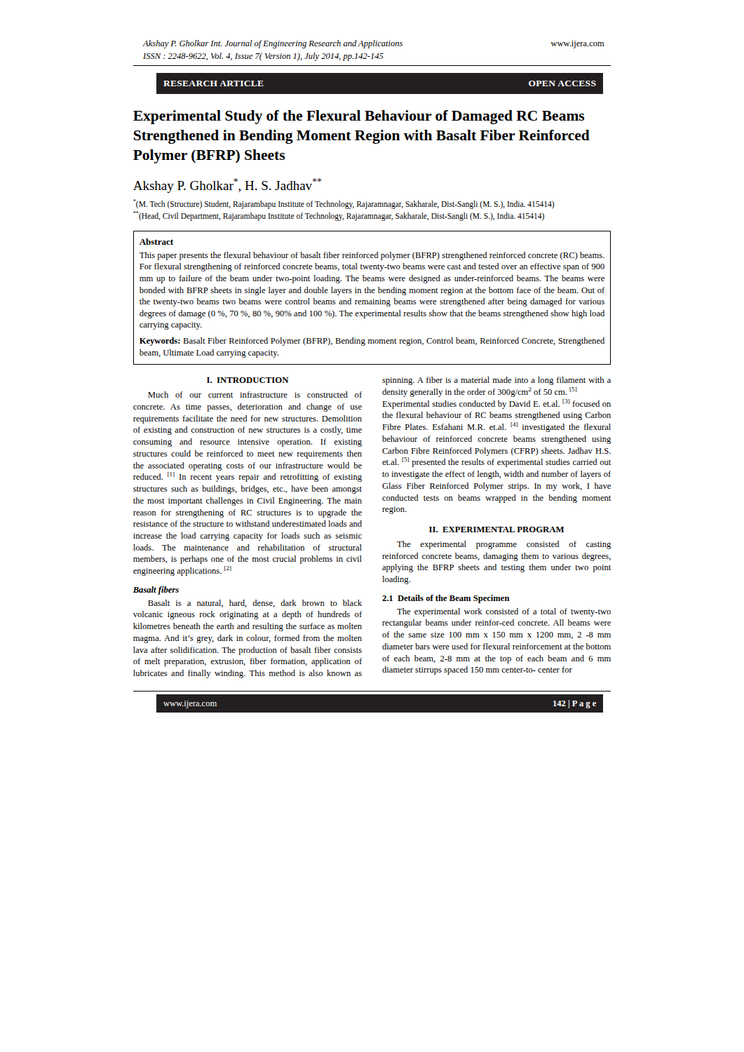www.ijera.com Akshay P. Gholkar Int. Journal of Engineering Research and Applications
ISSN : 2248-9622, Vol. 4, Issue 7( Version 1), July 2014, pp.142-145
RESEARCH ARTICLE
OPEN ACCESS
Experimental Study of the Flexural Behaviour of Damaged RC Beams Strengthened in Bending Moment Region with Basalt Fiber Reinforced Polymer (BFRP) Sheets
Akshay P. Gholkar*, H. S. Jadhav**
*(M. Tech (Structure) Student, Rajarambapu Institute of Technology, Rajaramnagar, Sakharale, Dist-Sangli (M. S.), India. 415414)
**(Head, Civil Department, Rajarambapu Institute of Technology, Rajaramnagar, Sakharale, Dist-Sangli (M. S.), India. 415414)
Abstract
This paper presents the flexural behaviour of basalt fiber reinforced polymer (BFRP) strengthened reinforced concrete (RC) beams. For flexural strengthening of reinforced concrete beams, total twenty-two beams were cast and tested over an effective span of 900 mm up to failure of the beam under two-point loading. The beams were designed as under-reinforced beams. The beams were bonded with BFRP sheets in single layer and double layers in the bending moment region at the bottom face of the beam. Out of the twenty-two beams two beams were control beams and remaining beams were strengthened after being damaged for various degrees of damage (0 %, 70 %, 80 %, 90% and 100 %). The experimental results show that the beams strengthened show high load carrying capacity.
Keywords: Basalt Fiber Reinforced Polymer (BFRP), Bending moment region, Control beam, Reinforced Concrete, Strengthened beam, Ultimate Load carrying capacity.
I. INTRODUCTION
Much of our current infrastructure is constructed of concrete. As time passes, deterioration and change of use requirements facilitate the need for new structures. Demolition of existing and construction of new structures is a costly, time consuming and resource intensive operation. If existing structures could be reinforced to meet new requirements then the associated operating costs of our infrastructure would be reduced. [1] In recent years repair and retrofitting of existing structures such as buildings, bridges, etc., have been amongst the most important challenges in Civil Engineering. The main reason for strengthening of RC structures is to upgrade the resistance of the structure to withstand underestimated loads and increase the load carrying capacity for loads such as seismic loads. The maintenance and rehabilitation of structural members, is perhaps one of the most crucial problems in civil engineering applications. [2]
Basalt fibers
Basalt is a natural, hard, dense, dark brown to black volcanic igneous rock originating at a depth of hundreds of kilometres beneath the earth and resulting the surface as molten magma. And it’s grey, dark in colour, formed from the molten lava after solidification. The production of basalt fiber consists of melt preparation, extrusion, fiber formation, application of lubricates and finally winding. This method is also known as spinning. A fiber is a material made into a long filament with a density generally in the order of 300g/cm2 of 50 cm. [5]
Experimental studies conducted by David E. et.al. [3] focused on the flexural behaviour of RC beams strengthened using Carbon Fibre Plates. Esfahani M.R. et.al. [4] investigated the flexural behaviour of reinforced concrete beams strengthened using Carbon Fibre Reinforced Polymers (CFRP) sheets. Jadhav H.S. et.al. [5] presented the results of experimental studies carried out to investigate the effect of length, width and number of layers of Glass Fiber Reinforced Polymer strips. In my work, I have conducted tests on beams wrapped in the bending moment region.
II. EXPERIMENTAL PROGRAM
The experimental programme consisted of casting reinforced concrete beams, damaging them to various degrees, applying the BFRP sheets and testing them under two point loading.
2.1 Details of the Beam Specimen
The experimental work consisted of a total of twenty-two rectangular beams under reinfor-ced concrete. All beams were of the same size 100 mm x 150 mm x 1200 mm, 2 -8 mm diameter bars were used for flexural reinforcement at the bottom of each beam, 2-8 mm at the top of each beam and 6 mm diameter stirrups spaced 150 mm center-to- center for
www.ijera.com
142 | P a g e